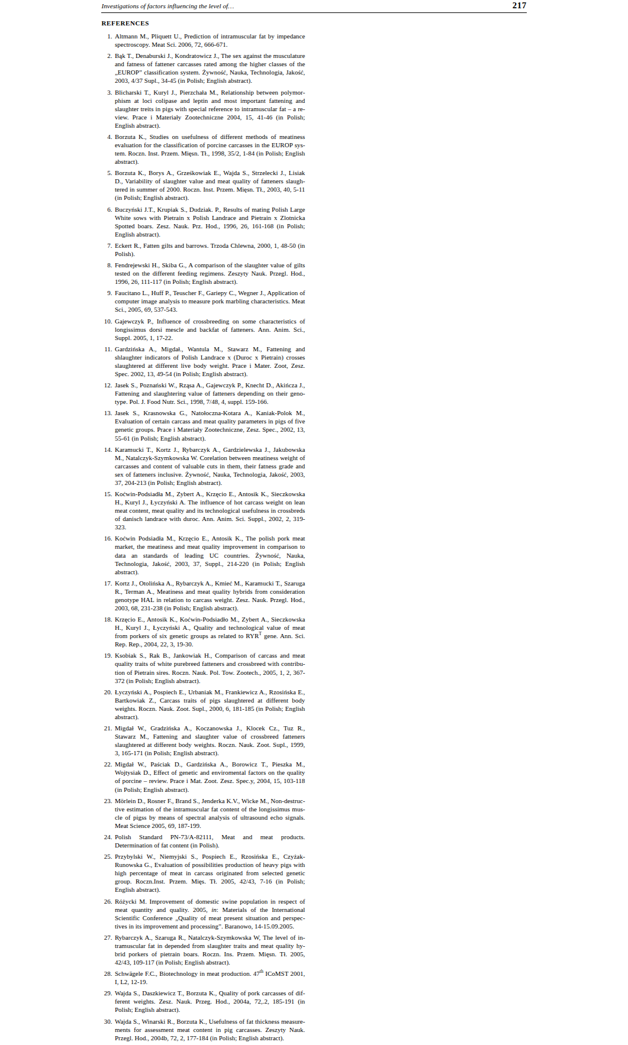Investigations of factors influencing the level of…
217
References
Altmann M., Pliquett U., Prediction of intramuscular fat by impedance spectroscopy. Meat Sci. 2006, 72, 666-671.
Bąk T., Denaburski J., Kondratowicz J., The sex against the musculature and fatness of fattener carcasses rated among the higher classes of the „EUROP” classification system. Żywność, Nauka, Technologia, Jakość, 2003, 4/37 Supl., 34-45 (in Polish; English abstract).
Blicharski T., Kuryl J., Pierzchała M., Relationship between polymorphism at loci colipase and leptin and most important fattening and slaughter treits in pigs with special reference to intramuscular fat – a review. Prace i Materiały Zootechniczne 2004, 15, 41-46 (in Polish; English abstract).
Borzuta K., Studies on usefulness of different methods of meatiness evaluation for the classification of porcine carcasses in the EUROP system. Roczn. Inst. Przem. Mięsn. Tł., 1998, 35/2, 1-84 (in Polish; English abstract).
Borzuta K., Borys A., Grześkowiak E., Wajda S., Strzelecki J., Lisiak D., Variability of slaughter value and meat quality of fatteners slaughtered in summer of 2000. Roczn. Inst. Przem. Mięsn. Tł., 2003, 40, 5-11 (in Polish; English abstract).
Buczyński J.T., Krupiak S., Dudziak. P., Results of mating Polish Large White sows with Pietrain x Polish Landrace and Pietrain x Zlotnicka Spotted boars. Zesz. Nauk. Prz. Hod., 1996, 26, 161-168 (in Polish; English abstract).
Eckert R., Fatten gilts and barrows. Trzoda Chlewna, 2000, 1, 48-50 (in Polish).
Fendrejewski H., Skiba G., A comparison of the slaughter value of gilts tested on the different feeding regimens. Zeszyty Nauk. Przegl. Hod., 1996, 26, 111-117 (in Polish; English abstract).
Faucitano L., Huff P., Teuscher F., Gariepy C., Wegner J., Application of computer image analysis to measure pork marbling characteristics. Meat Sci., 2005, 69, 537-543.
Gajewczyk P., Influence of crossbreeding on some characteristics of longissimus dorsi mescle and backfat of fatteners. Ann. Anim. Sci., Suppl. 2005, 1, 17-22.
Gardzińska A., Migdał., Wantula M., Stawarz M., Fattening and shlaughter indicators of Polish Landrace x (Duroc x Pietrain) crosses slaughtered at different live body weight. Prace i Mater. Zoot, Zesz. Spec. 2002, 13, 49-54 (in Polish; English abstract).
Jasek S., Poznański W., Rząsa A., Gajewczyk P., Knecht D., Akińcza J., Fattening and slaughtering value of fatteners depending on their genotype. Pol. J. Food Nutr. Sci., 1998, 7/48, 4, suppl. 159-166.
Jasek S., Krasnowska G., Natołoczna-Kotara A., Kaniak-Polok M., Evaluation of certain carcass and meat quality parameters in pigs of five genetic groups. Prace i Materiały Zootechniczne, Zesz. Spec., 2002, 13, 55-61 (in Polish; English abstract).
Karamucki T., Kortz J., Rybarczyk A., Gardzielewska J., Jakubowska M., Natalczyk-Szymkowska W. Corelation between meatiness weight of carcasses and content of valuable cuts in them, their fatness grade and sex of fatteners inclusive. Żywność, Nauka, Technologia, Jakość, 2003, 37, 204-213 (in Polish; English abstract).
Koćwin-Podsiadła M., Zybert A., Krzęcio E., Antosik K., Sieczkowska H., Kuryl J., Łyczyński A. The influence of hot carcass weight on lean meat content, meat quality and its technological usefulness in crossbreds of danisch landrace with duroc. Ann. Anim. Sci. Suppl., 2002, 2, 319-323.
Koćwin Podsiadła M., Krzęcio E., Antosik K., The polish pork meat market, the meatiness and meat quality improvement in comparison to data an standards of leading UC countries. Żywność, Nauka, Technologia, Jakość, 2003, 37, Suppl., 214-220 (in Polish; English abstract).
Kortz J., Otolińska A., Rybarczyk A., Kmieć M., Karamucki T., Szaruga R., Terman A., Meatiness and meat quality hybrids from consideration genotype HAL in relation to carcass weight. Zesz. Nauk. Przegl. Hod., 2003, 68, 231-238 (in Polish; English abstract).
Krzęcio E., Antosik K., Koćwin-Podsiadło M., Zybert A., Sieczkowska H., Kuryl J., Łyczyński A., Quality and technological value of meat from porkers of six genetic groups as related to RYRT gene. Ann. Sci. Rep. Rep., 2004, 22, 3, 19-30.
Ksobiak S., Rak B., Jankowiak H., Comparison of carcass and meat quality traits of white purebreed fatteners and crossbreed with contribution of Pietrain sires. Roczn. Nauk. Pol. Tow. Zootech., 2005, 1, 2, 367-372 (in Polish; English abstract).
Łyczyński A., Pospiech E., Urbaniak M., Frankiewicz A., Rzosińska E., Bartkowiak Z., Carcass traits of pigs slaughtered at different body weights. Roczn. Nauk. Zoot. Supl., 2000, 6, 181-185 (in Polish; English abstract).
Migdał W., Gradzińska A., Koczanowska J., Klocek Cz., Tuz R., Stawarz M., Fattening and slaughter value of crossbreed fatteners slaughtered at different body weights. Roczn. Nauk. Zoot. Supl., 1999, 3, 165-171 (in Polish; English abstract).
Migdał W., Paściak D., Gardzińska A., Borowicz T., Pieszka M., Wojtysiak D., Effect of genetic and enviromental factors on the quality of porcine – review. Prace i Mat. Zoot. Zesz. Spec.y, 2004, 15, 103-118 (in Polish; English abstract).
Mörlein D., Rosner F., Brand S., Jenderka K.V., Wicke M., Non-destructive estimation of the intramuscular fat content of the longissimus muscle of pigss by means of spectral analysis of ultrasound echo signals. Meat Science 2005, 69, 187-199.
Polish Standard PN-73/A-82111, Meat and meat products. Determination of fat content (in Polish).
Przybylski W., Niemyjski S., Pospiech E., Rzosińska E., Czyżak-Runowska G., Evaluation of possibilities production of heavy pigs with high percentage of meat in carcass originated from selected genetic group. Roczn.Inst. Przem. Mięs. Tł. 2005, 42/43, 7-16 (in Polish; English abstract).
Różycki M. Improvement of domestic swine population in respect of meat quantity and quality. 2005, in: Materials of the International Scientific Conference „Quality of meat present situation and perspectives in its improvement and processing”. Baranowo, 14-15.09.2005.
Rybarczyk A., Szaruga R., Natalczyk-Szymkowska W, The level of intramuscular fat in depended from slaughter traits and meat quality hybrid porkers of pietrain boars. Roczn. Ins. Przem. Mięsn. Tł. 2005, 42/43, 109-117 (in Polish; English abstract).
Schwägele F.C., Biotechnology in meat production. 47th ICoMST 2001, I, L2, 12-19.
Wajda S., Daszkiewicz T., Borzuta K., Quality of pork carcasses of different weights. Zesz. Nauk. Przeg. Hod., 2004a, 72,.2, 185-191 (in Polish; English abstract).
Wajda S., Winarski R., Borzuta K., Usefulness of fat thickness measurements for assessment meat content in pig carcasses. Zeszyty Nauk. Przegl. Hod., 2004b, 72, 2, 177-184 (in Polish; English abstract).